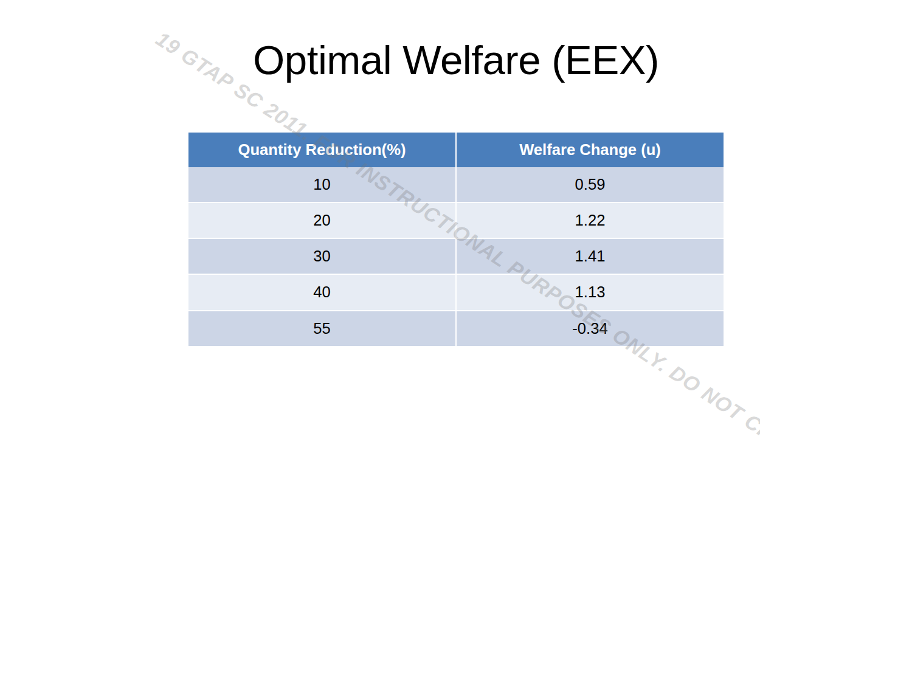Optimal Welfare (EEX)
| Quantity Reduction(%) | Welfare Change (u) |
| --- | --- |
| 10 | 0.59 |
| 20 | 1.22 |
| 30 | 1.41 |
| 40 | 1.13 |
| 55 | -0.34 |
19 GTAP SC 2011. FOR INSTRUCTIONAL PURPOSES ONLY. DO NOT CITE/QUOTE.